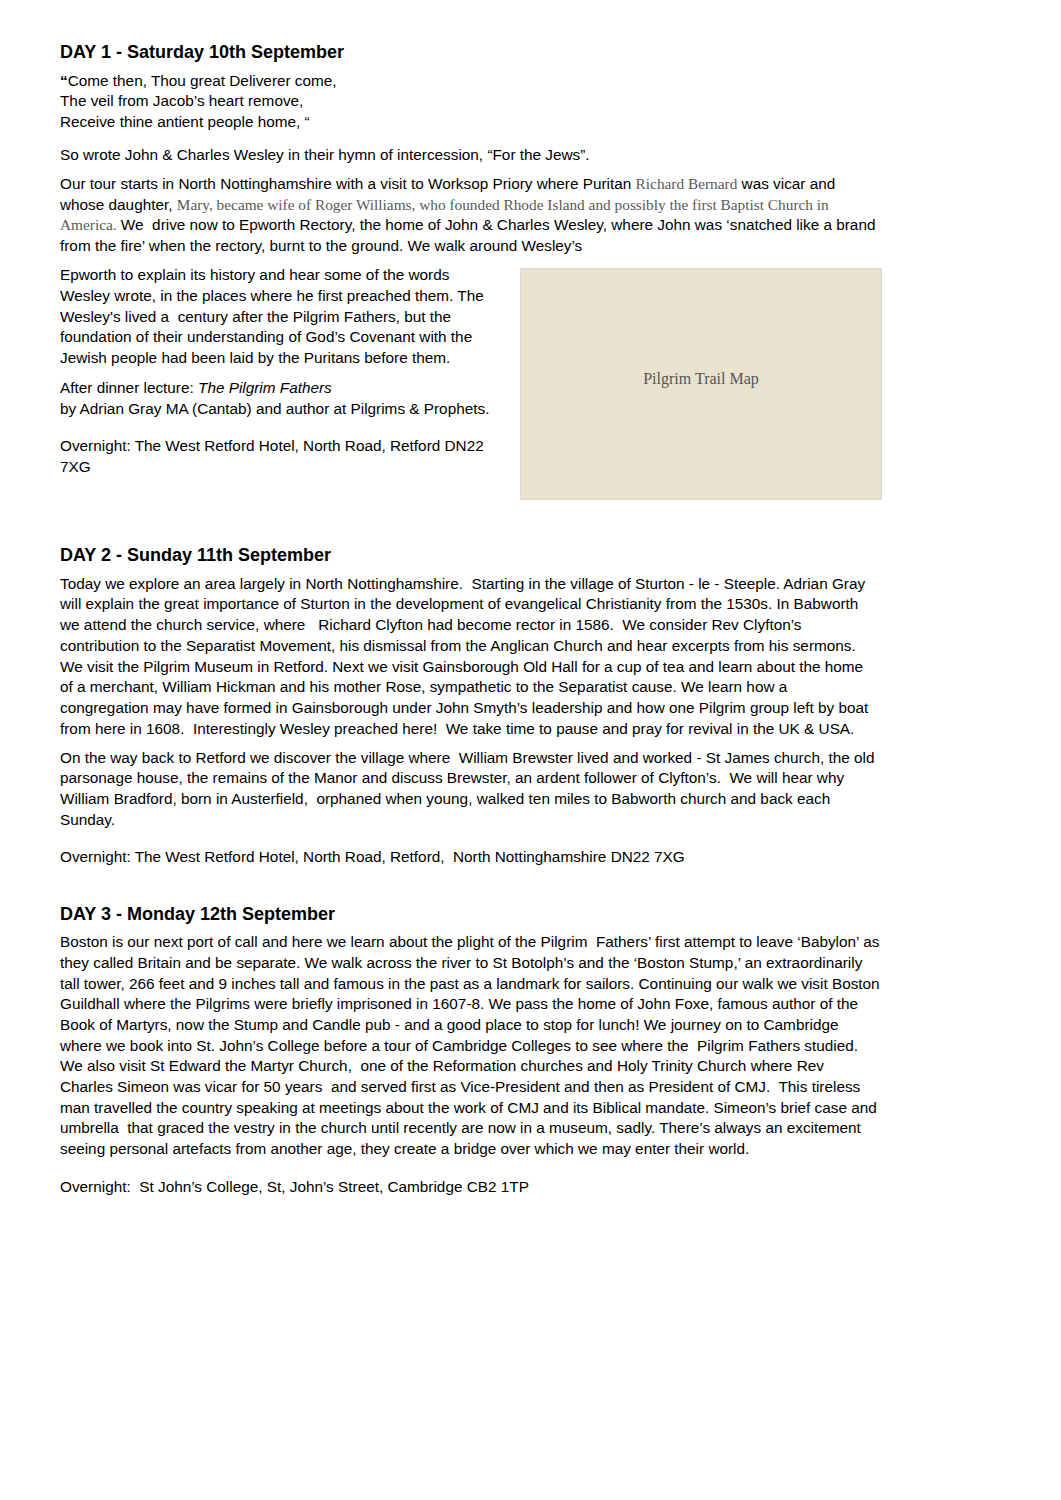DAY 1 - Saturday 10th September
“Come then, Thou great Deliverer come,
The veil from Jacob’s heart remove,
Receive thine antient people home, “
So wrote John & Charles Wesley in their hymn of intercession, “For the Jews”.
Our tour starts in North Nottinghamshire with a visit to Worksop Priory where Puritan Richard Bernard was vicar and whose daughter, Mary, became wife of Roger Williams, who founded Rhode Island and possibly the first Baptist Church in America. We drive now to Epworth Rectory, the home of John & Charles Wesley, where John was ‘snatched like a brand from the fire’ when the rectory, burnt to the ground. We walk around Wesley’s
Epworth to explain its history and hear some of the words Wesley wrote, in the places where he first preached them. The Wesley's lived a century after the Pilgrim Fathers, but the foundation of their understanding of God’s Covenant with the Jewish people had been laid by the Puritans before them.
After dinner lecture: The Pilgrim Fathers
by Adrian Gray MA (Cantab) and author at Pilgrims & Prophets.
Overnight: The West Retford Hotel, North Road, Retford DN22 7XG
DAY 2 - Sunday 11th September
Today we explore an area largely in North Nottinghamshire. Starting in the village of Sturton - le - Steeple. Adrian Gray will explain the great importance of Sturton in the development of evangelical Christianity from the 1530s. In Babworth we attend the church service, where Richard Clyfton had become rector in 1586. We consider Rev Clyfton’s contribution to the Separatist Movement, his dismissal from the Anglican Church and hear excerpts from his sermons. We visit the Pilgrim Museum in Retford. Next we visit Gainsborough Old Hall for a cup of tea and learn about the home of a merchant, William Hickman and his mother Rose, sympathetic to the Separatist cause. We learn how a congregation may have formed in Gainsborough under John Smyth’s leadership and how one Pilgrim group left by boat from here in 1608. Interestingly Wesley preached here! We take time to pause and pray for revival in the UK & USA.
On the way back to Retford we discover the village where William Brewster lived and worked - St James church, the old parsonage house, the remains of the Manor and discuss Brewster, an ardent follower of Clyfton’s. We will hear why William Bradford, born in Austerfield, orphaned when young, walked ten miles to Babworth church and back each Sunday.
Overnight: The West Retford Hotel, North Road, Retford, North Nottinghamshire DN22 7XG
DAY 3 - Monday 12th September
Boston is our next port of call and here we learn about the plight of the Pilgrim Fathers’ first attempt to leave ‘Babylon’ as they called Britain and be separate. We walk across the river to St Botolph’s and the ‘Boston Stump,’ an extraordinarily tall tower, 266 feet and 9 inches tall and famous in the past as a landmark for sailors. Continuing our walk we visit Boston Guildhall where the Pilgrims were briefly imprisoned in 1607-8. We pass the home of John Foxe, famous author of the Book of Martyrs, now the Stump and Candle pub - and a good place to stop for lunch! We journey on to Cambridge where we book into St. John’s College before a tour of Cambridge Colleges to see where the Pilgrim Fathers studied. We also visit St Edward the Martyr Church, one of the Reformation churches and Holy Trinity Church where Rev Charles Simeon was vicar for 50 years and served first as Vice-President and then as President of CMJ. This tireless man travelled the country speaking at meetings about the work of CMJ and its Biblical mandate. Simeon’s brief case and umbrella that graced the vestry in the church until recently are now in a museum, sadly. There’s always an excitement seeing personal artefacts from another age, they create a bridge over which we may enter their world.
Overnight: St John’s College, St, John’s Street, Cambridge CB2 1TP